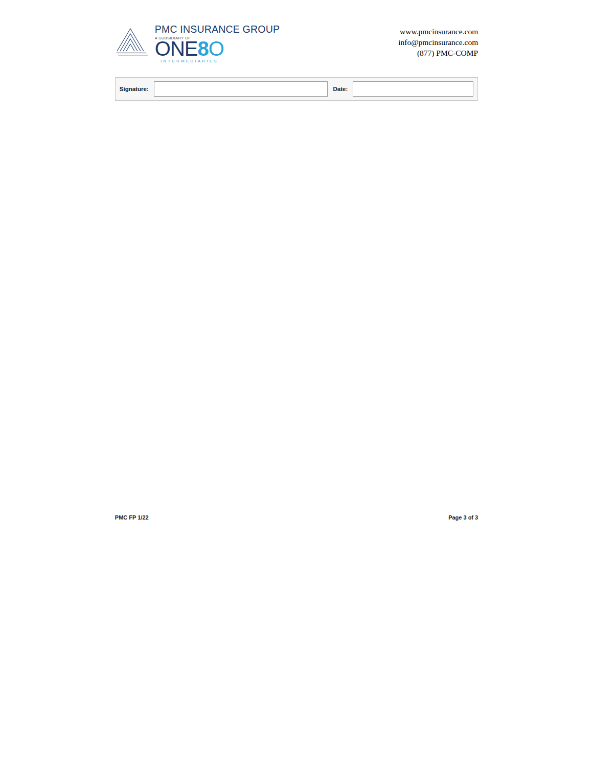PMC INSURANCE GROUP
A SUBSIDIARY OF
ONE8 O
INTERMEDIARIES
www.pmcinsurance.com
info@pmcinsurance.com
(877) PMC-COMP
Signature:
Date:
PMC FP 1/22 Page 3 of 3